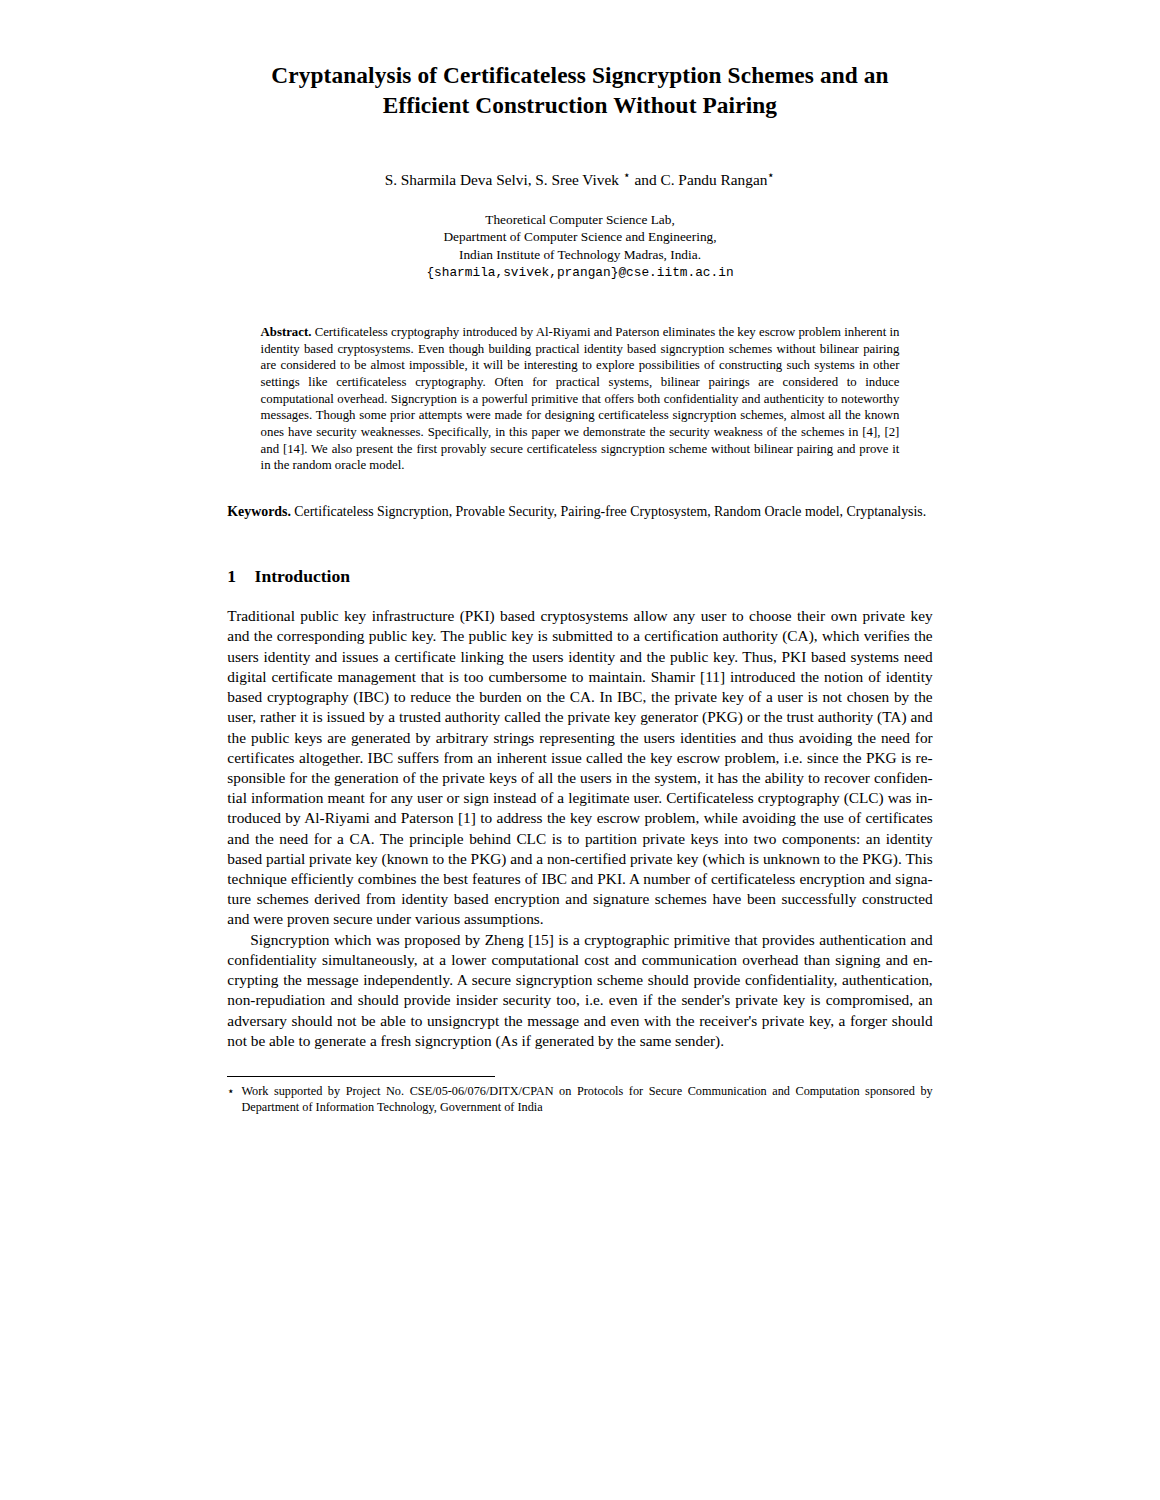Cryptanalysis of Certificateless Signcryption Schemes and an
Efficient Construction Without Pairing
S. Sharmila Deva Selvi, S. Sree Vivek ⋆ and C. Pandu Rangan⋆
Theoretical Computer Science Lab,
Department of Computer Science and Engineering,
Indian Institute of Technology Madras, India.
{sharmila,svivek,prangan}@cse.iitm.ac.in
Abstract. Certificateless cryptography introduced by Al-Riyami and Paterson eliminates the key escrow problem inherent in identity based cryptosystems. Even though building practical identity based signcryption schemes without bilinear pairing are considered to be almost impossible, it will be interesting to explore possibilities of constructing such systems in other settings like certificateless cryptography. Often for practical systems, bilinear pairings are considered to induce computational overhead. Signcryption is a powerful primitive that offers both confidentiality and authenticity to noteworthy messages. Though some prior attempts were made for designing certificateless signcryption schemes, almost all the known ones have security weaknesses. Specifically, in this paper we demonstrate the security weakness of the schemes in [4], [2] and [14]. We also present the first provably secure certificateless signcryption scheme without bilinear pairing and prove it in the random oracle model.
Keywords. Certificateless Signcryption, Provable Security, Pairing-free Cryptosystem, Random Oracle model, Cryptanalysis.
1 Introduction
Traditional public key infrastructure (PKI) based cryptosystems allow any user to choose their own private key and the corresponding public key. The public key is submitted to a certification authority (CA), which verifies the users identity and issues a certificate linking the users identity and the public key. Thus, PKI based systems need digital certificate management that is too cumbersome to maintain. Shamir [11] introduced the notion of identity based cryptography (IBC) to reduce the burden on the CA. In IBC, the private key of a user is not chosen by the user, rather it is issued by a trusted authority called the private key generator (PKG) or the trust authority (TA) and the public keys are generated by arbitrary strings representing the users identities and thus avoiding the need for certificates altogether. IBC suffers from an inherent issue called the key escrow problem, i.e. since the PKG is responsible for the generation of the private keys of all the users in the system, it has the ability to recover confidential information meant for any user or sign instead of a legitimate user. Certificateless cryptography (CLC) was introduced by Al-Riyami and Paterson [1] to address the key escrow problem, while avoiding the use of certificates and the need for a CA. The principle behind CLC is to partition private keys into two components: an identity based partial private key (known to the PKG) and a non-certified private key (which is unknown to the PKG). This technique efficiently combines the best features of IBC and PKI. A number of certificateless encryption and signature schemes derived from identity based encryption and signature schemes have been successfully constructed and were proven secure under various assumptions.
Signcryption which was proposed by Zheng [15] is a cryptographic primitive that provides authentication and confidentiality simultaneously, at a lower computational cost and communication overhead than signing and encrypting the message independently. A secure signcryption scheme should provide confidentiality, authentication, non-repudiation and should provide insider security too, i.e. even if the sender's private key is compromised, an adversary should not be able to unsigncrypt the message and even with the receiver's private key, a forger should not be able to generate a fresh signcryption (As if generated by the same sender).
⋆Work supported by Project No. CSE/05-06/076/DITX/CPAN on Protocols for Secure Communication and Computation sponsored by Department of Information Technology, Government of India